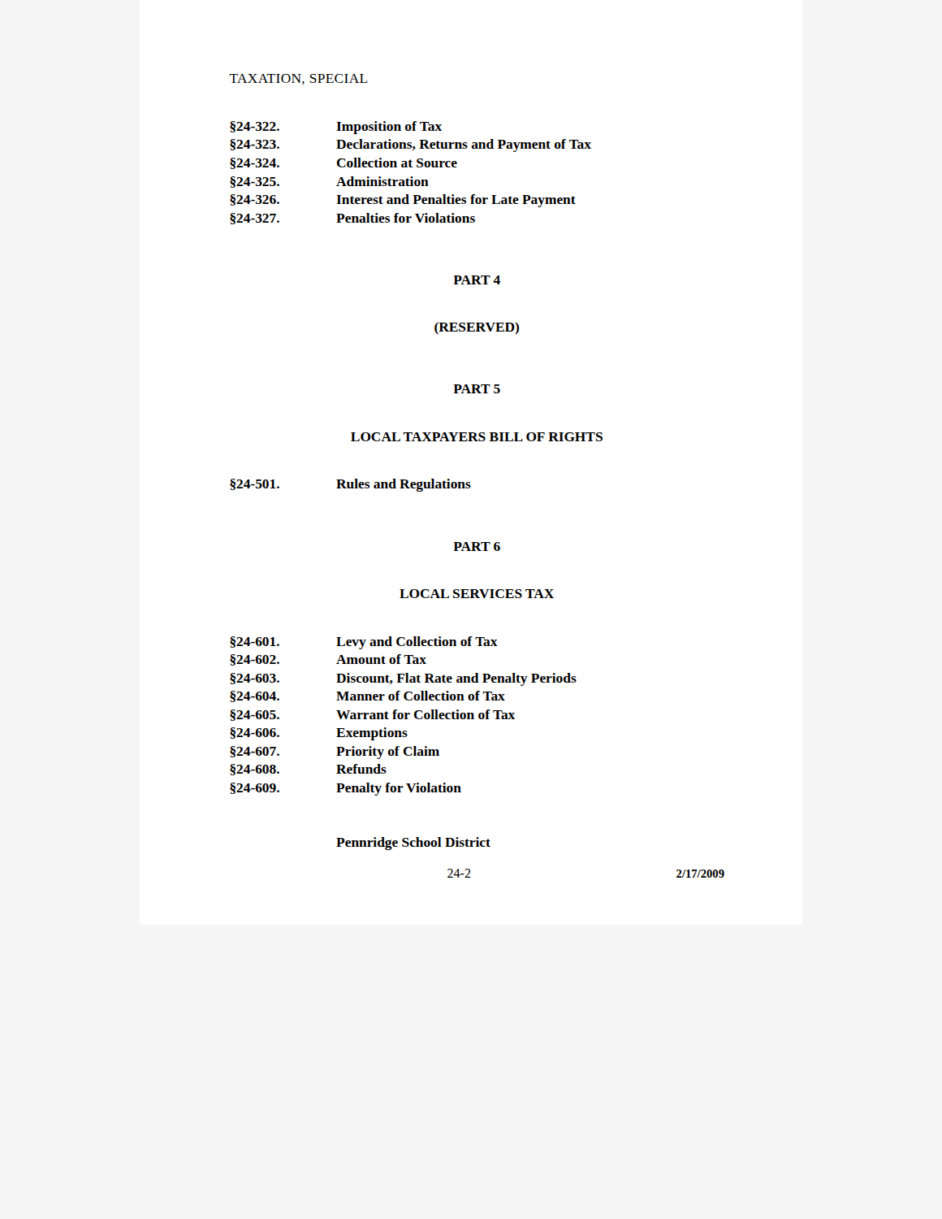TAXATION, SPECIAL
§24-322. Imposition of Tax
§24-323. Declarations, Returns and Payment of Tax
§24-324. Collection at Source
§24-325. Administration
§24-326. Interest and Penalties for Late Payment
§24-327. Penalties for Violations
PART 4
(RESERVED)
PART 5
LOCAL TAXPAYERS BILL OF RIGHTS
§24-501. Rules and Regulations
PART 6
LOCAL SERVICES TAX
§24-601. Levy and Collection of Tax
§24-602. Amount of Tax
§24-603. Discount, Flat Rate and Penalty Periods
§24-604. Manner of Collection of Tax
§24-605. Warrant for Collection of Tax
§24-606. Exemptions
§24-607. Priority of Claim
§24-608. Refunds
§24-609. Penalty for Violation
Pennridge School District
24-2 2/17/2009